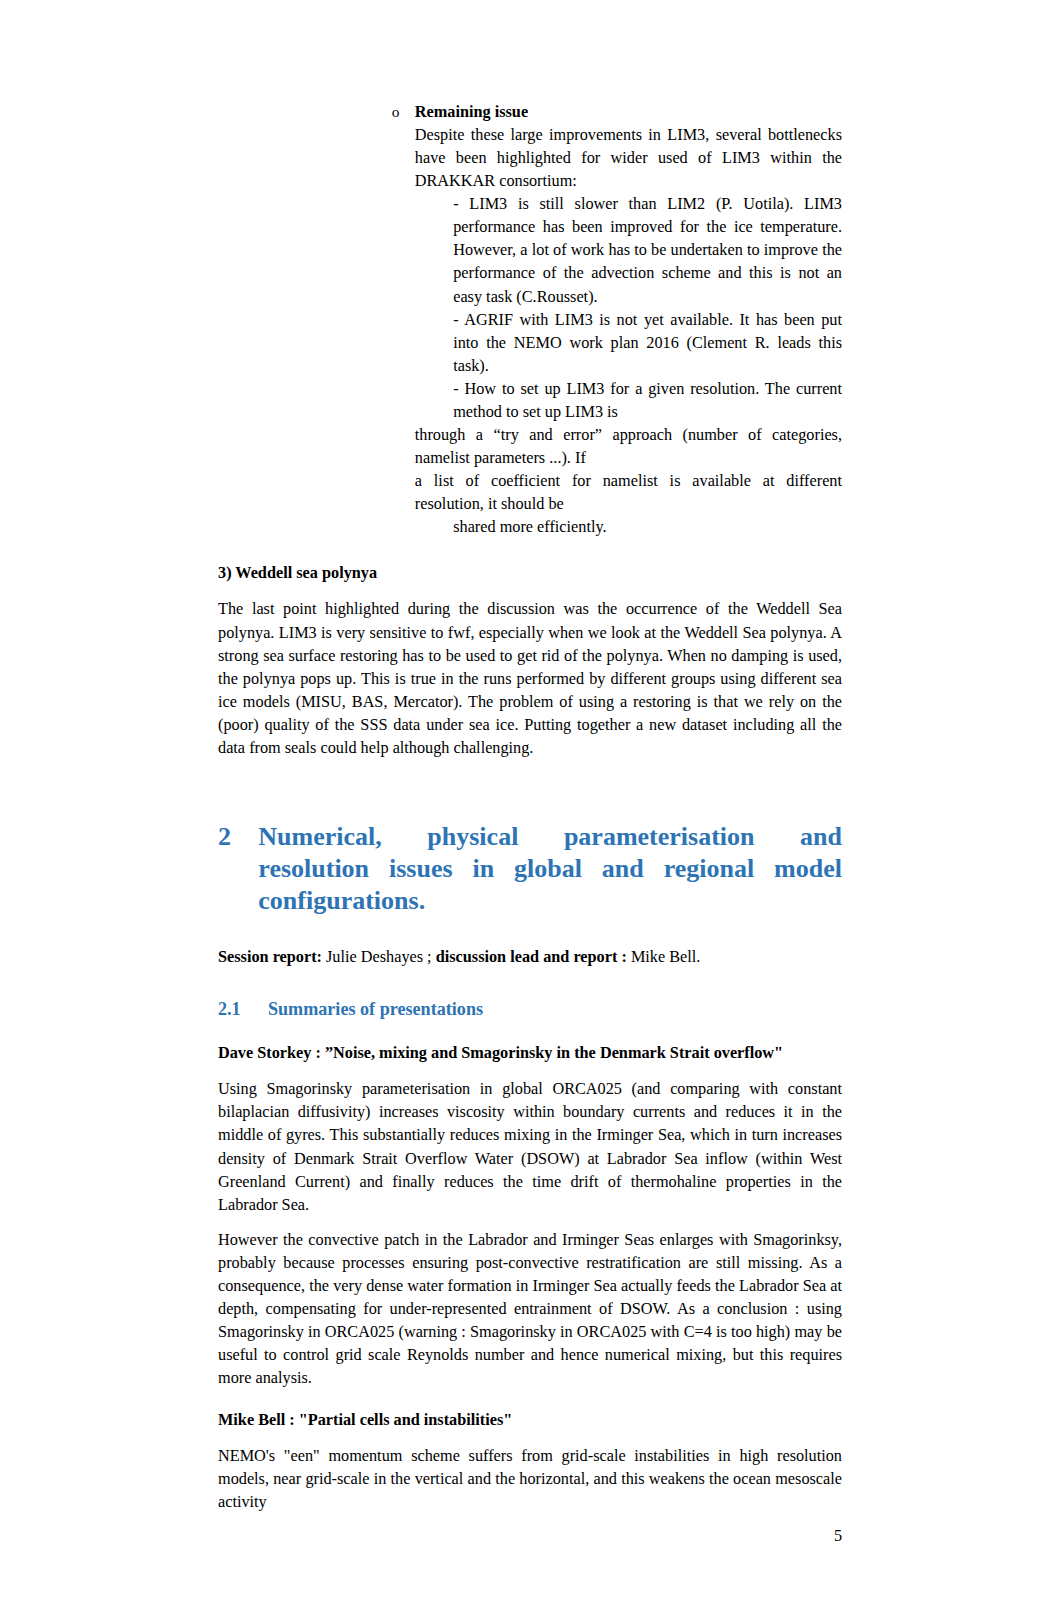o
Remaining issue
Despite these large improvements in LIM3, several bottlenecks have been highlighted for wider used of LIM3 within the DRAKKAR consortium:
- LIM3 is still slower than LIM2 (P. Uotila). LIM3 performance has been improved for the ice temperature. However, a lot of work has to be undertaken to improve the performance of the advection scheme and this is not an easy task (C.Rousset).
- AGRIF with LIM3 is not yet available. It has been put into the NEMO work plan 2016 (Clement R. leads this task).
- How to set up LIM3 for a given resolution. The current method to set up LIM3 is
through a “try and error” approach (number of categories, namelist parameters ...). If
a list of coefficient for namelist is available at different resolution, it should be
shared more efficiently.
3) Weddell sea polynya
The last point highlighted during the discussion was the occurrence of the Weddell Sea polynya. LIM3 is very sensitive to fwf, especially when we look at the Weddell Sea polynya. A strong sea surface restoring has to be used to get rid of the polynya. When no damping is used, the polynya pops up. This is true in the runs performed by different groups using different sea ice models (MISU, BAS, Mercator). The problem of using a restoring is that we rely on the (poor) quality of the SSS data under sea ice. Putting together a new dataset including all the data from seals could help although challenging.
2 Numerical, physical parameterisation and resolution issues in global and regional model configurations.
Session report: Julie Deshayes ; discussion lead and report : Mike Bell.
2.1 Summaries of presentations
Dave Storkey : ”Noise, mixing and Smagorinsky in the Denmark Strait overflow"
Using Smagorinsky parameterisation in global ORCA025 (and comparing with constant bilaplacian diffusivity) increases viscosity within boundary currents and reduces it in the middle of gyres. This substantially reduces mixing in the Irminger Sea, which in turn increases density of Denmark Strait Overflow Water (DSOW) at Labrador Sea inflow (within West Greenland Current) and finally reduces the time drift of thermohaline properties in the Labrador Sea.
However the convective patch in the Labrador and Irminger Seas enlarges with Smagorinksy, probably because processes ensuring post-convective restratification are still missing. As a consequence, the very dense water formation in Irminger Sea actually feeds the Labrador Sea at depth, compensating for under-represented entrainment of DSOW. As a conclusion : using Smagorinsky in ORCA025 (warning : Smagorinsky in ORCA025 with C=4 is too high) may be useful to control grid scale Reynolds number and hence numerical mixing, but this requires more analysis.
Mike Bell : "Partial cells and instabilities"
NEMO's "een" momentum scheme suffers from grid-scale instabilities in high resolution models, near grid-scale in the vertical and the horizontal, and this weakens the ocean mesoscale activity
5